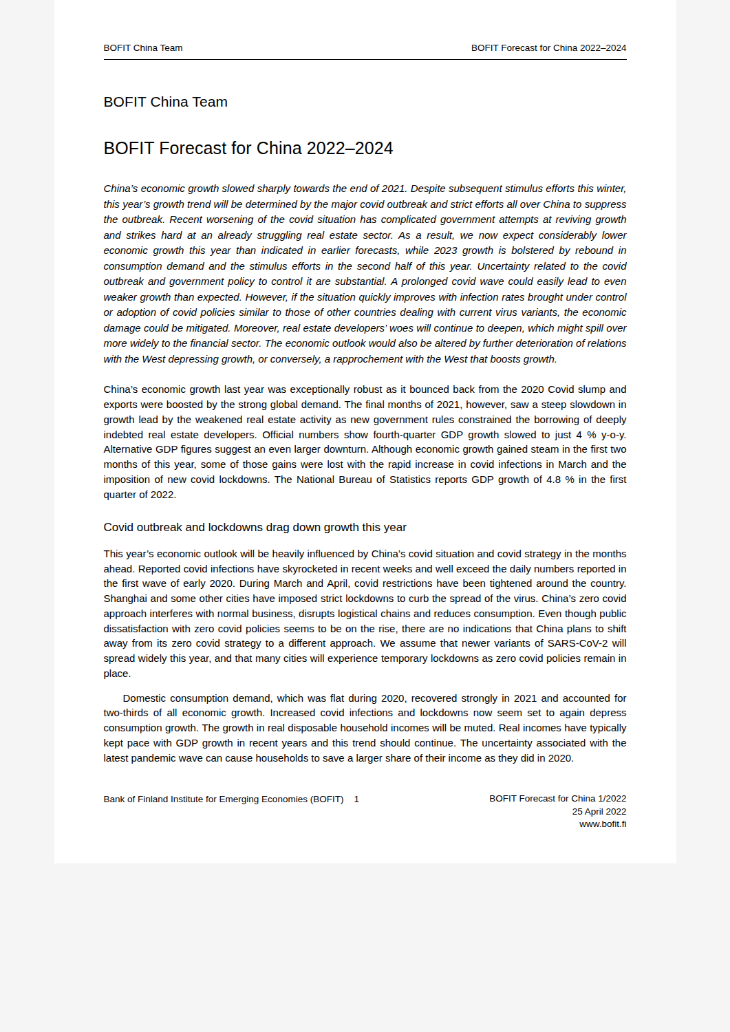BOFIT China Team BOFIT Forecast for China 2022–2024
BOFIT China Team
BOFIT Forecast for China 2022–2024
China’s economic growth slowed sharply towards the end of 2021. Despite subsequent stimulus efforts this winter, this year’s growth trend will be determined by the major covid outbreak and strict efforts all over China to suppress the outbreak. Recent worsening of the covid situation has complicated government attempts at reviving growth and strikes hard at an already struggling real estate sector. As a result, we now expect considerably lower economic growth this year than indicated in earlier forecasts, while 2023 growth is bolstered by rebound in consumption demand and the stimulus efforts in the second half of this year. Uncertainty related to the covid outbreak and government policy to control it are substantial. A prolonged covid wave could easily lead to even weaker growth than expected. However, if the situation quickly improves with infection rates brought under control or adoption of covid policies similar to those of other countries dealing with current virus variants, the economic damage could be mitigated. Moreover, real estate developers’ woes will continue to deepen, which might spill over more widely to the financial sector. The economic outlook would also be altered by further deterioration of relations with the West depressing growth, or conversely, a rapprochement with the West that boosts growth.
China’s economic growth last year was exceptionally robust as it bounced back from the 2020 Covid slump and exports were boosted by the strong global demand. The final months of 2021, however, saw a steep slowdown in growth lead by the weakened real estate activity as new government rules constrained the borrowing of deeply indebted real estate developers. Official numbers show fourth-quarter GDP growth slowed to just 4 % y-o-y. Alternative GDP figures suggest an even larger downturn. Although economic growth gained steam in the first two months of this year, some of those gains were lost with the rapid increase in covid infections in March and the imposition of new covid lockdowns. The National Bureau of Statistics reports GDP growth of 4.8 % in the first quarter of 2022.
Covid outbreak and lockdowns drag down growth this year
This year’s economic outlook will be heavily influenced by China’s covid situation and covid strategy in the months ahead. Reported covid infections have skyrocketed in recent weeks and well exceed the daily numbers reported in the first wave of early 2020. During March and April, covid restrictions have been tightened around the country. Shanghai and some other cities have imposed strict lockdowns to curb the spread of the virus. China’s zero covid approach interferes with normal business, disrupts logistical chains and reduces consumption. Even though public dissatisfaction with zero covid policies seems to be on the rise, there are no indications that China plans to shift away from its zero covid strategy to a different approach. We assume that newer variants of SARS-CoV-2 will spread widely this year, and that many cities will experience temporary lockdowns as zero covid policies remain in place.
Domestic consumption demand, which was flat during 2020, recovered strongly in 2021 and accounted for two-thirds of all economic growth. Increased covid infections and lockdowns now seem set to again depress consumption growth. The growth in real disposable household incomes will be muted. Real incomes have typically kept pace with GDP growth in recent years and this trend should continue. The uncertainty associated with the latest pandemic wave can cause households to save a larger share of their income as they did in 2020.
Bank of Finland Institute for Emerging Economies (BOFIT) 1
BOFIT Forecast for China 1/2022
25 April 2022
www.bofit.fi